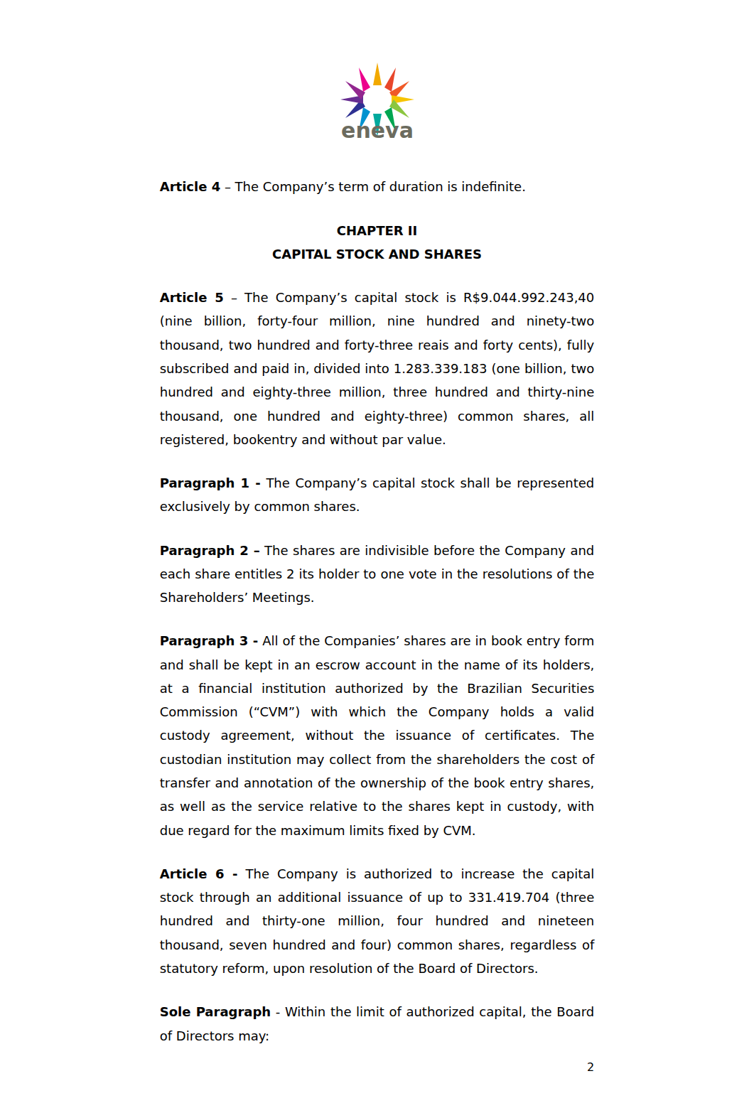eneva
Article 4 – The Company’s term of duration is indefinite.
CHAPTER II
CAPITAL STOCK AND SHARES
Article 5 – The Company’s capital stock is R$9.044.992.243,40 (nine billion, forty-four million, nine hundred and ninety-two thousand, two hundred and forty-three reais and forty cents), fully subscribed and paid in, divided into 1.283.339.183 (one billion, two hundred and eighty-three million, three hundred and thirty-nine thousand, one hundred and eighty-three) common shares, all registered, bookentry and without par value.
Paragraph 1 - The Company’s capital stock shall be represented exclusively by common shares.
Paragraph 2 – The shares are indivisible before the Company and each share entitles 2 its holder to one vote in the resolutions of the Shareholders’ Meetings.
Paragraph 3 - All of the Companies’ shares are in book entry form and shall be kept in an escrow account in the name of its holders, at a financial institution authorized by the Brazilian Securities Commission (“CVM”) with which the Company holds a valid custody agreement, without the issuance of certificates. The custodian institution may collect from the shareholders the cost of transfer and annotation of the ownership of the book entry shares, as well as the service relative to the shares kept in custody, with due regard for the maximum limits fixed by CVM.
Article 6 - The Company is authorized to increase the capital stock through an additional issuance of up to 331.419.704 (three hundred and thirty-one million, four hundred and nineteen thousand, seven hundred and four) common shares, regardless of statutory reform, upon resolution of the Board of Directors.
Sole Paragraph - Within the limit of authorized capital, the Board of Directors may:
2